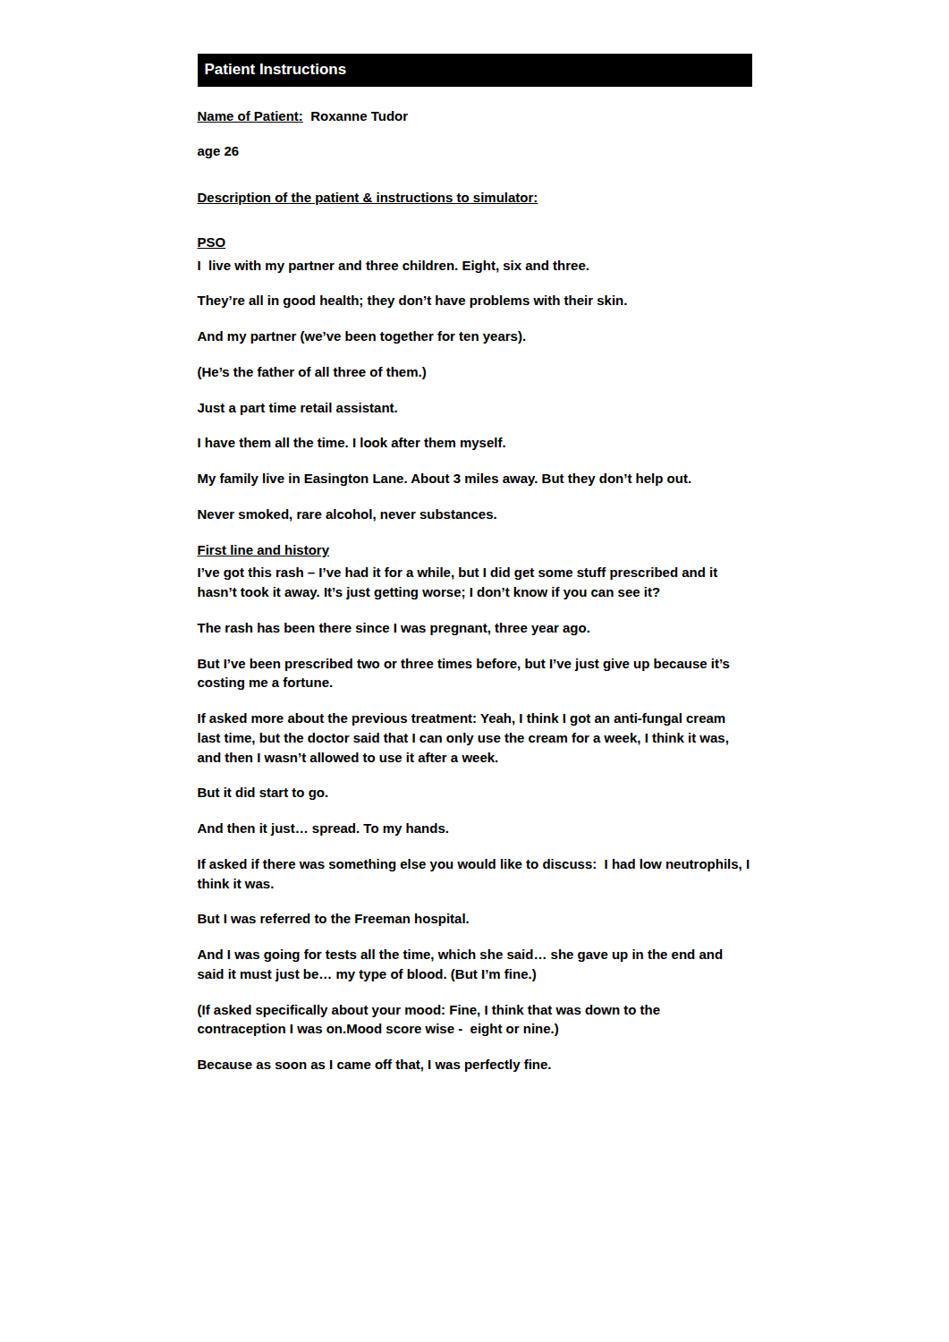Patient Instructions
Name of Patient: Roxanne Tudor
age 26
Description of the patient & instructions to simulator:
PSO
I live with my partner and three children. Eight, six and three.
They’re all in good health; they don’t have problems with their skin.
And my partner (we’ve been together for ten years).
(He’s the father of all three of them.)
Just a part time retail assistant.
I have them all the time. I look after them myself.
My family live in Easington Lane. About 3 miles away. But they don’t help out.
Never smoked, rare alcohol, never substances.
First line and history
I’ve got this rash – I’ve had it for a while, but I did get some stuff prescribed and it hasn’t took it away. It’s just getting worse; I don’t know if you can see it?
The rash has been there since I was pregnant, three year ago.
But I’ve been prescribed two or three times before, but I’ve just give up because it’s costing me a fortune.
If asked more about the previous treatment: Yeah, I think I got an anti-fungal cream last time, but the doctor said that I can only use the cream for a week, I think it was, and then I wasn’t allowed to use it after a week.
But it did start to go.
And then it just… spread. To my hands.
If asked if there was something else you would like to discuss: I had low neutrophils, I think it was.
But I was referred to the Freeman hospital.
And I was going for tests all the time, which she said… she gave up in the end and said it must just be… my type of blood. (But I’m fine.)
(If asked specifically about your mood: Fine, I think that was down to the contraception I was on.Mood score wise - eight or nine.)
Because as soon as I came off that, I was perfectly fine.